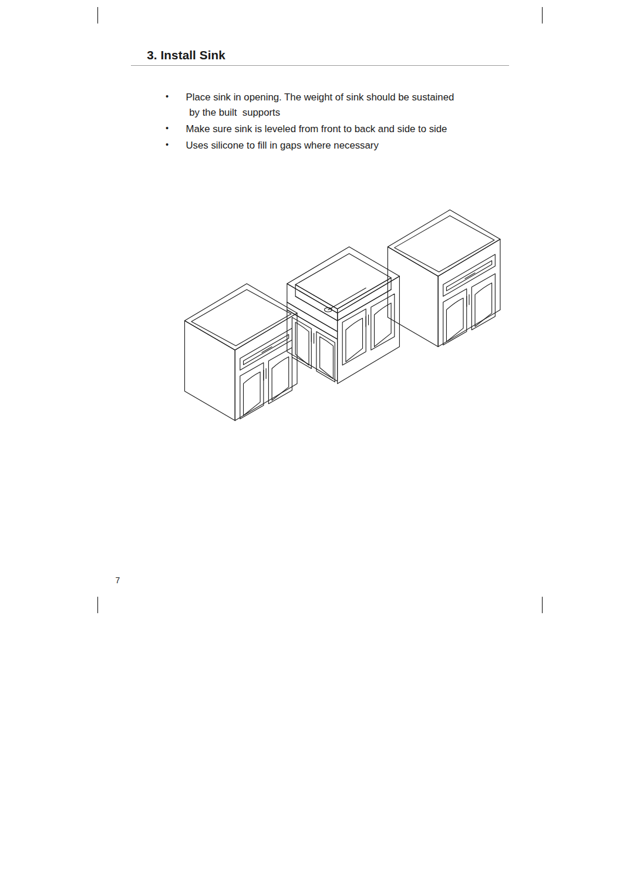3. Install Sink
Place sink in opening. The weight of sink should be sustained by the built supports
Make sure sink is leveled from front to back and side to side
Uses silicone to fill in gaps where necessary
7